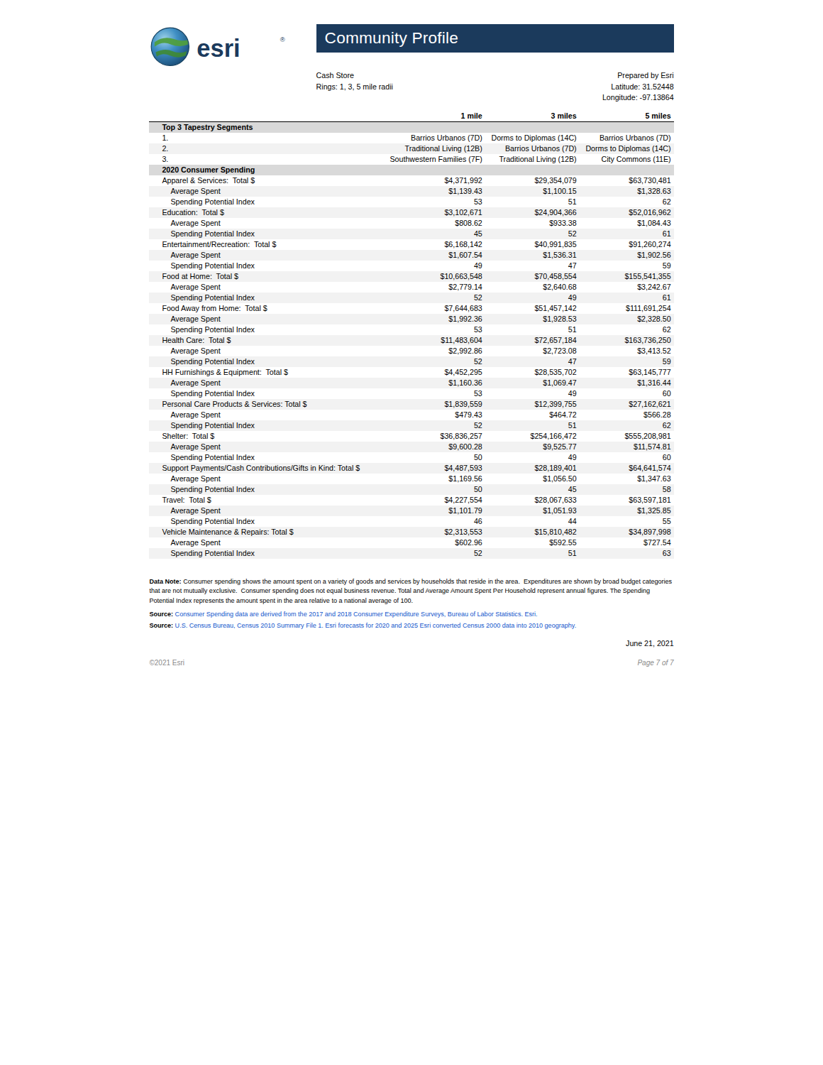esri ®
Community Profile
Cash Store
Rings: 1, 3, 5 mile radii
Prepared by Esri
Latitude: 31.52448
Longitude: -97.13864
| | 1 mile | 3 miles | 5 miles |
| Top 3 Tapestry Segments |
| 1. | Barrios Urbanos (7D) | Dorms to Diplomas (14C) | Barrios Urbanos (7D) |
| 2. | Traditional Living (12B) | Barrios Urbanos (7D) | Dorms to Diplomas (14C) |
| 3. | Southwestern Families (7F) | Traditional Living (12B) | City Commons (11E) |
| 2020 Consumer Spending |
| Apparel & Services: Total $ | $4,371,992 | $29,354,079 | $63,730,481 |
| Average Spent | $1,139.43 | $1,100.15 | $1,328.63 |
| Spending Potential Index | 53 | 51 | 62 |
| Education: Total $ | $3,102,671 | $24,904,366 | $52,016,962 |
| Average Spent | $808.62 | $933.38 | $1,084.43 |
| Spending Potential Index | 45 | 52 | 61 |
| Entertainment/Recreation: Total $ | $6,168,142 | $40,991,835 | $91,260,274 |
| Average Spent | $1,607.54 | $1,536.31 | $1,902.56 |
| Spending Potential Index | 49 | 47 | 59 |
| Food at Home: Total $ | $10,663,548 | $70,458,554 | $155,541,355 |
| Average Spent | $2,779.14 | $2,640.68 | $3,242.67 |
| Spending Potential Index | 52 | 49 | 61 |
| Food Away from Home: Total $ | $7,644,683 | $51,457,142 | $111,691,254 |
| Average Spent | $1,992.36 | $1,928.53 | $2,328.50 |
| Spending Potential Index | 53 | 51 | 62 |
| Health Care: Total $ | $11,483,604 | $72,657,184 | $163,736,250 |
| Average Spent | $2,992.86 | $2,723.08 | $3,413.52 |
| Spending Potential Index | 52 | 47 | 59 |
| HH Furnishings & Equipment: Total $ | $4,452,295 | $28,535,702 | $63,145,777 |
| Average Spent | $1,160.36 | $1,069.47 | $1,316.44 |
| Spending Potential Index | 53 | 49 | 60 |
| Personal Care Products & Services: Total $ | $1,839,559 | $12,399,755 | $27,162,621 |
| Average Spent | $479.43 | $464.72 | $566.28 |
| Spending Potential Index | 52 | 51 | 62 |
| Shelter: Total $ | $36,836,257 | $254,166,472 | $555,208,981 |
| Average Spent | $9,600.28 | $9,525.77 | $11,574.81 |
| Spending Potential Index | 50 | 49 | 60 |
| Support Payments/Cash Contributions/Gifts in Kind: Total $ | $4,487,593 | $28,189,401 | $64,641,574 |
| Average Spent | $1,169.56 | $1,056.50 | $1,347.63 |
| Spending Potential Index | 50 | 45 | 58 |
| Travel: Total $ | $4,227,554 | $28,067,633 | $63,597,181 |
| Average Spent | $1,101.79 | $1,051.93 | $1,325.85 |
| Spending Potential Index | 46 | 44 | 55 |
| Vehicle Maintenance & Repairs: Total $ | $2,313,553 | $15,810,482 | $34,897,998 |
| Average Spent | $602.96 | $592.55 | $727.54 |
| Spending Potential Index | 52 | 51 | 63 |
Data Note: Consumer spending shows the amount spent on a variety of goods and services by households that reside in the area. Expenditures are shown by broad budget categories that are not mutually exclusive. Consumer spending does not equal business revenue. Total and Average Amount Spent Per Household represent annual figures. The Spending Potential Index represents the amount spent in the area relative to a national average of 100.
Source: Consumer Spending data are derived from the 2017 and 2018 Consumer Expenditure Surveys, Bureau of Labor Statistics. Esri.
Source: U.S. Census Bureau, Census 2010 Summary File 1. Esri forecasts for 2020 and 2025 Esri converted Census 2000 data into 2010 geography.
June 21, 2021
©2021 Esri
Page 7 of 7